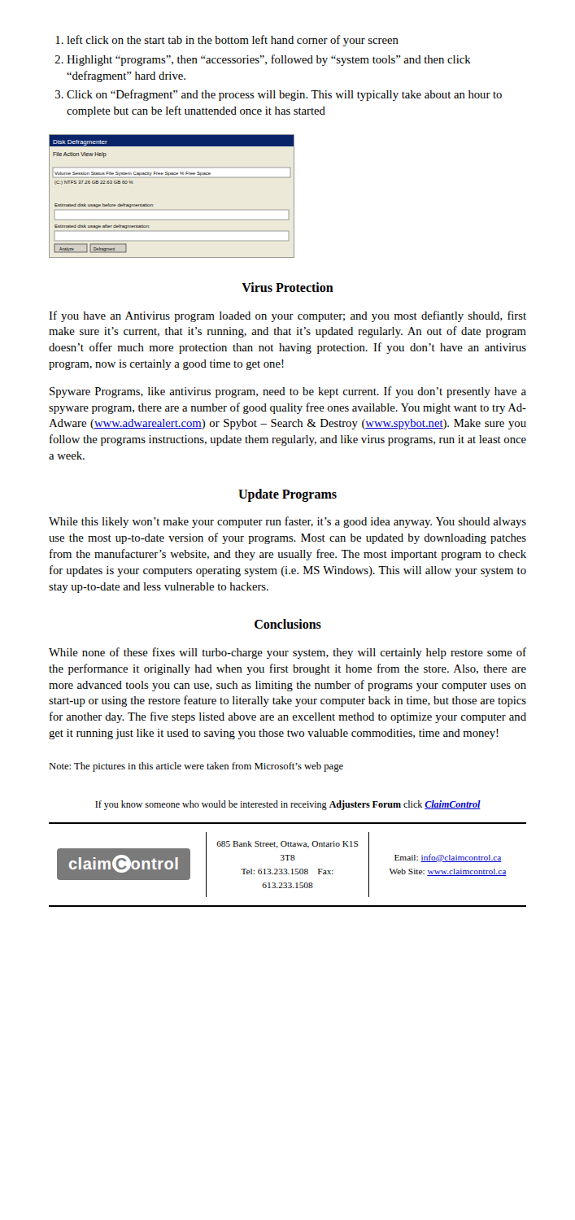left click on the start tab in the bottom left hand corner of your screen
Highlight “programs”, then “accessories”, followed by “system tools” and then click “defragment” hard drive.
Click on “Defragment” and the process will begin. This will typically take about an hour to complete but can be left unattended once it has started
Virus Protection
If you have an Antivirus program loaded on your computer; and you most defiantly should, first make sure it’s current, that it’s running, and that it’s updated regularly. An out of date program doesn’t offer much more protection than not having protection. If you don’t have an antivirus program, now is certainly a good time to get one!
Spyware Programs, like antivirus program, need to be kept current. If you don’t presently have a spyware program, there are a number of good quality free ones available. You might want to try Ad-Adware (www.adwarealert.com) or Spybot – Search & Destroy (www.spybot.net). Make sure you follow the programs instructions, update them regularly, and like virus programs, run it at least once a week.
Update Programs
While this likely won’t make your computer run faster, it’s a good idea anyway. You should always use the most up-to-date version of your programs. Most can be updated by downloading patches from the manufacturer’s website, and they are usually free. The most important program to check for updates is your computers operating system (i.e. MS Windows). This will allow your system to stay up-to-date and less vulnerable to hackers.
Conclusions
While none of these fixes will turbo-charge your system, they will certainly help restore some of the performance it originally had when you first brought it home from the store. Also, there are more advanced tools you can use, such as limiting the number of programs your computer uses on start-up or using the restore feature to literally take your computer back in time, but those are topics for another day. The five steps listed above are an excellent method to optimize your computer and get it running just like it used to saving you those two valuable commodities, time and money!
Note: The pictures in this article were taken from Microsoft’s web page
If you know someone who would be interested in receiving Adjusters Forum click ClaimControl
| claim C ontrol | 685 Bank Street, Ottawa, Ontario K1S 3T8 Tel: 613.233.1508 Fax: 613.233.1508 | Email: info@claimcontrol.ca Web Site: www.claimcontrol.ca |